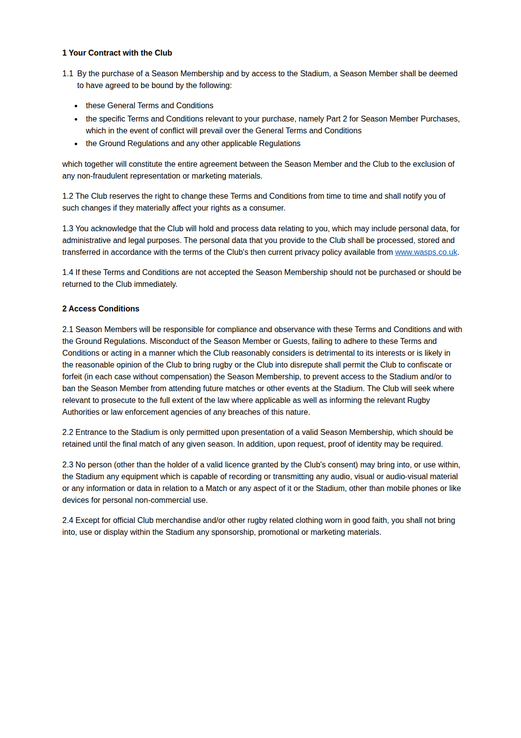1 Your Contract with the Club
1.1 By the purchase of a Season Membership and by access to the Stadium, a Season Member shall be deemed to have agreed to be bound by the following:
these General Terms and Conditions
the specific Terms and Conditions relevant to your purchase, namely Part 2 for Season Member Purchases, which in the event of conflict will prevail over the General Terms and Conditions
the Ground Regulations and any other applicable Regulations
which together will constitute the entire agreement between the Season Member and the Club to the exclusion of any non-fraudulent representation or marketing materials.
1.2 The Club reserves the right to change these Terms and Conditions from time to time and shall notify you of such changes if they materially affect your rights as a consumer.
1.3 You acknowledge that the Club will hold and process data relating to you, which may include personal data, for administrative and legal purposes. The personal data that you provide to the Club shall be processed, stored and transferred in accordance with the terms of the Club's then current privacy policy available from www.wasps.co.uk.
1.4 If these Terms and Conditions are not accepted the Season Membership should not be purchased or should be returned to the Club immediately.
2 Access Conditions
2.1 Season Members will be responsible for compliance and observance with these Terms and Conditions and with the Ground Regulations. Misconduct of the Season Member or Guests, failing to adhere to these Terms and Conditions or acting in a manner which the Club reasonably considers is detrimental to its interests or is likely in the reasonable opinion of the Club to bring rugby or the Club into disrepute shall permit the Club to confiscate or forfeit (in each case without compensation) the Season Membership, to prevent access to the Stadium and/or to ban the Season Member from attending future matches or other events at the Stadium. The Club will seek where relevant to prosecute to the full extent of the law where applicable as well as informing the relevant Rugby Authorities or law enforcement agencies of any breaches of this nature.
2.2 Entrance to the Stadium is only permitted upon presentation of a valid Season Membership, which should be retained until the final match of any given season. In addition, upon request, proof of identity may be required.
2.3 No person (other than the holder of a valid licence granted by the Club's consent) may bring into, or use within, the Stadium any equipment which is capable of recording or transmitting any audio, visual or audio-visual material or any information or data in relation to a Match or any aspect of it or the Stadium, other than mobile phones or like devices for personal non-commercial use.
2.4 Except for official Club merchandise and/or other rugby related clothing worn in good faith, you shall not bring into, use or display within the Stadium any sponsorship, promotional or marketing materials.